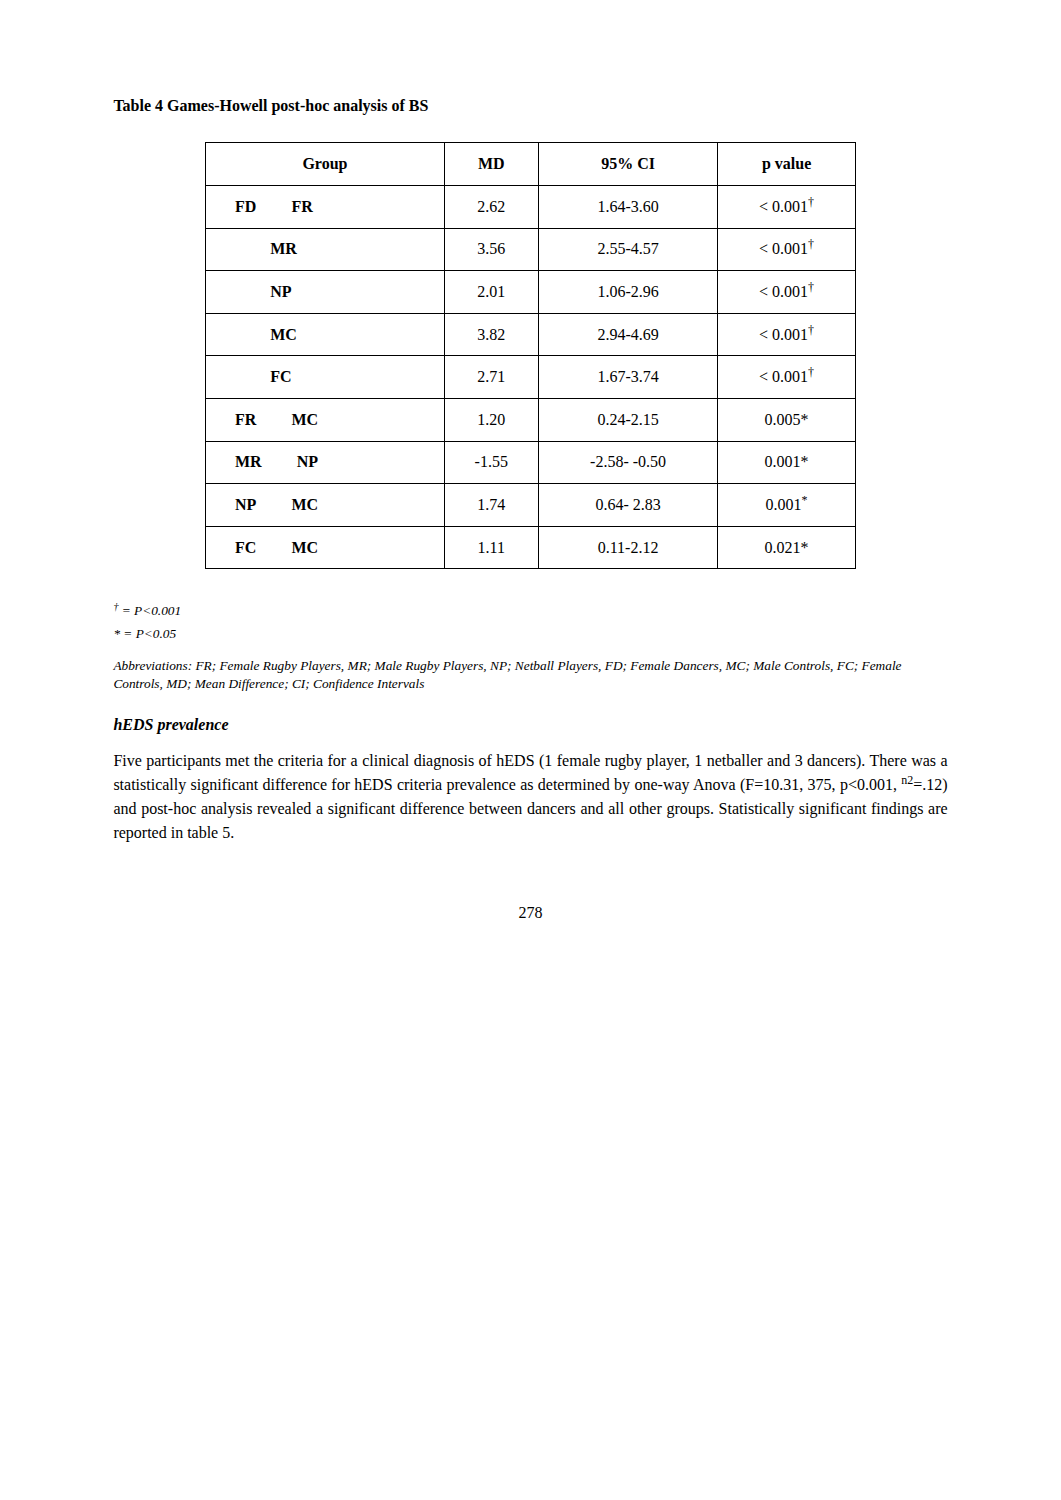Table 4 Games-Howell post-hoc analysis of BS
| Group | MD | 95% CI | p value |
| --- | --- | --- | --- |
| FD FR | 2.62 | 1.64-3.60 | < 0.001 † |
| MR | 3.56 | 2.55-4.57 | < 0.001 † |
| NP | 2.01 | 1.06-2.96 | < 0.001 † |
| MC | 3.82 | 2.94-4.69 | < 0.001 † |
| FC | 2.71 | 1.67-3.74 | < 0.001 † |
| FR MC | 1.20 | 0.24-2.15 | 0.005* |
| MR NP | -1.55 | -2.58- -0.50 | 0.001* |
| NP MC | 1.74 | 0.64- 2.83 | 0.001 * |
| FC MC | 1.11 | 0.11-2.12 | 0.021* |
† = P<0.001
* = P<0.05
Abbreviations: FR; Female Rugby Players, MR; Male Rugby Players, NP; Netball Players, FD; Female Dancers, MC; Male Controls, FC; Female Controls, MD; Mean Difference; CI; Confidence Intervals
hEDS prevalence
Five participants met the criteria for a clinical diagnosis of hEDS (1 female rugby player, 1 netballer and 3 dancers). There was a statistically significant difference for hEDS criteria prevalence as determined by one-way Anova (F=10.31, 375, p<0.001, n2=.12) and post-hoc analysis revealed a significant difference between dancers and all other groups. Statistically significant findings are reported in table 5.
278